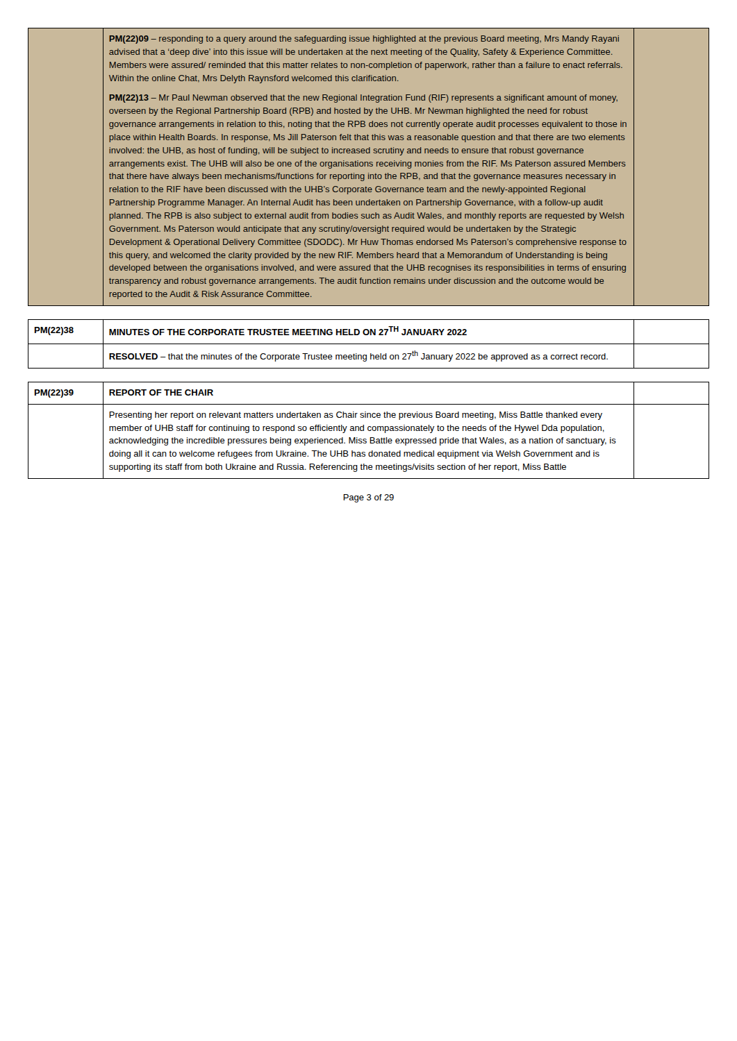| | PM(22)09 – responding to a query around the safeguarding issue highlighted at the previous Board meeting, Mrs Mandy Rayani advised that a ‘deep dive’ into this issue will be undertaken at the next meeting of the Quality, Safety & Experience Committee. Members were assured/ reminded that this matter relates to non-completion of paperwork, rather than a failure to enact referrals. Within the online Chat, Mrs Delyth Raynsford welcomed this clarification. PM(22)13 – Mr Paul Newman observed that the new Regional Integration Fund (RIF) represents a significant amount of money, overseen by the Regional Partnership Board (RPB) and hosted by the UHB. Mr Newman highlighted the need for robust governance arrangements in relation to this, noting that the RPB does not currently operate audit processes equivalent to those in place within Health Boards. In response, Ms Jill Paterson felt that this was a reasonable question and that there are two elements involved: the UHB, as host of funding, will be subject to increased scrutiny and needs to ensure that robust governance arrangements exist. The UHB will also be one of the organisations receiving monies from the RIF. Ms Paterson assured Members that there have always been mechanisms/functions for reporting into the RPB, and that the governance measures necessary in relation to the RIF have been discussed with the UHB’s Corporate Governance team and the newly-appointed Regional Partnership Programme Manager. An Internal Audit has been undertaken on Partnership Governance, with a follow-up audit planned. The RPB is also subject to external audit from bodies such as Audit Wales, and monthly reports are requested by Welsh Government. Ms Paterson would anticipate that any scrutiny/oversight required would be undertaken by the Strategic Development & Operational Delivery Committee (SDODC). Mr Huw Thomas endorsed Ms Paterson’s comprehensive response to this query, and welcomed the clarity provided by the new RIF. Members heard that a Memorandum of Understanding is being developed between the organisations involved, and were assured that the UHB recognises its responsibilities in terms of ensuring transparency and robust governance arrangements. The audit function remains under discussion and the outcome would be reported to the Audit & Risk Assurance Committee. | |
| PM(22)38 | MINUTES OF THE CORPORATE TRUSTEE MEETING HELD ON 27 TH JANUARY 2022 | |
| | RESOLVED – that the minutes of the Corporate Trustee meeting held on 27 th January 2022 be approved as a correct record. | |
| PM(22)39 | REPORT OF THE CHAIR | |
| | Presenting her report on relevant matters undertaken as Chair since the previous Board meeting, Miss Battle thanked every member of UHB staff for continuing to respond so efficiently and compassionately to the needs of the Hywel Dda population, acknowledging the incredible pressures being experienced. Miss Battle expressed pride that Wales, as a nation of sanctuary, is doing all it can to welcome refugees from Ukraine. The UHB has donated medical equipment via Welsh Government and is supporting its staff from both Ukraine and Russia. Referencing the meetings/visits section of her report, Miss Battle | |
Page 3 of 29